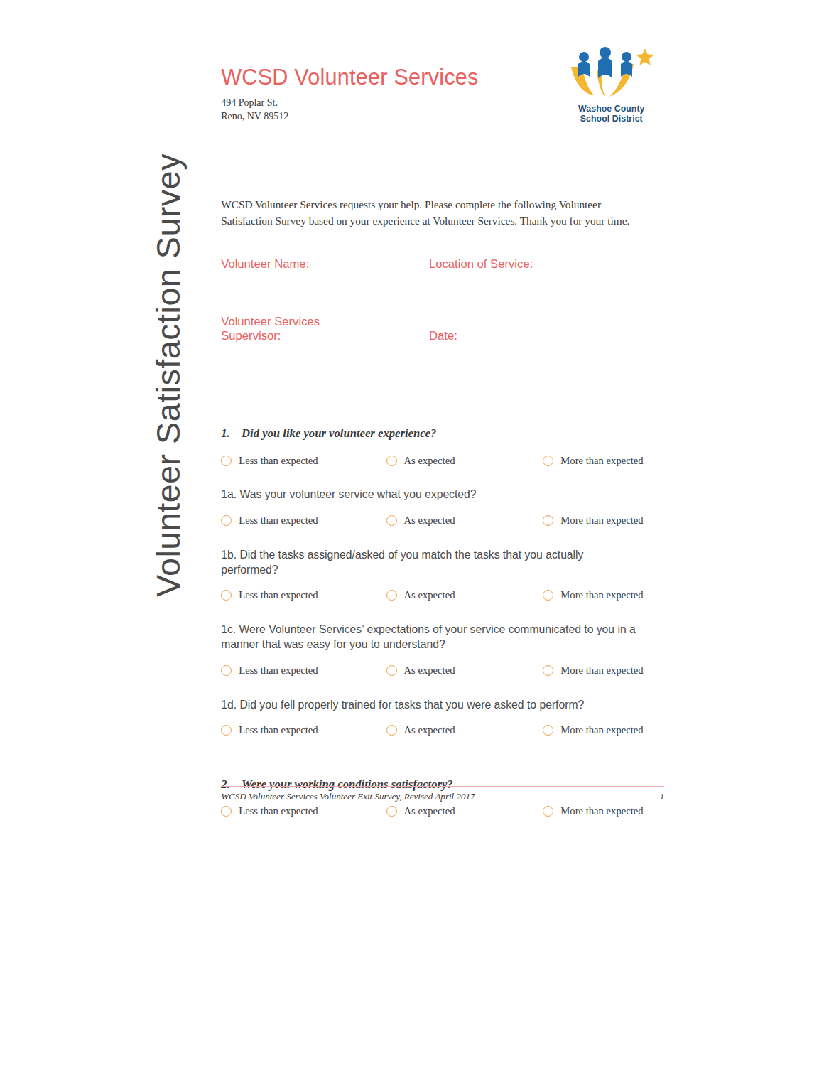Volunteer Satisfaction Survey
Washoe County
School District
WCSD Volunteer Services
494 Poplar St.
Reno, NV 89512
WCSD Volunteer Services requests your help. Please complete the following Volunteer Satisfaction Survey based on your experience at Volunteer Services. Thank you for your time.
Volunteer Name:
Location of Service:
Volunteer Services Supervisor:
Date:
1. Did you like your volunteer experience?
Less than expected
As expected
More than expected
1a. Was your volunteer service what you expected?
Less than expected
As expected
More than expected
1b. Did the tasks assigned/asked of you match the tasks that you actually performed?
Less than expected
As expected
More than expected
1c. Were Volunteer Services’ expectations of your service communicated to you in a manner that was easy for you to understand?
Less than expected
As expected
More than expected
1d. Did you fell properly trained for tasks that you were asked to perform?
Less than expected
As expected
More than expected
2. Were your working conditions satisfactory?
Less than expected
As expected
More than expected
WCSD Volunteer Services Volunteer Exit Survey, Revised April 2017 1